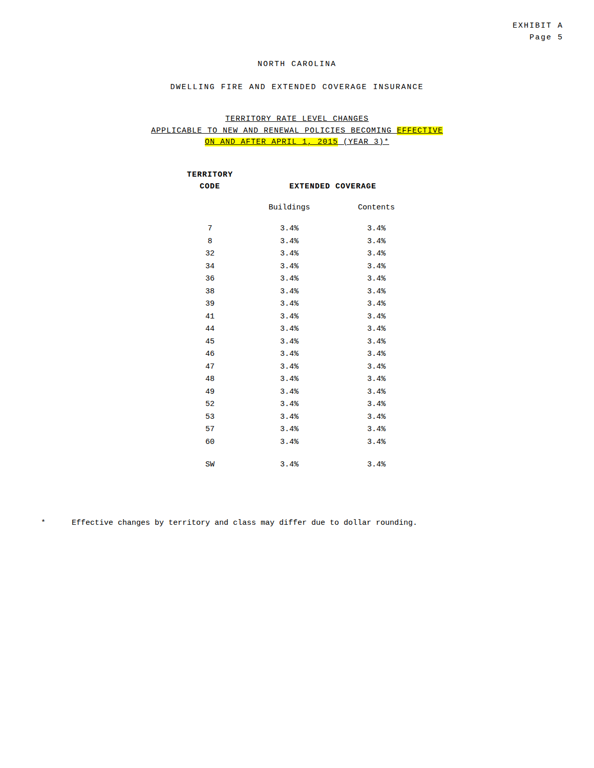EXHIBIT A
Page 5
NORTH CAROLINA
DWELLING FIRE AND EXTENDED COVERAGE INSURANCE
TERRITORY RATE LEVEL CHANGES
APPLICABLE TO NEW AND RENEWAL POLICIES BECOMING EFFECTIVE
ON AND AFTER APRIL 1, 2015 (YEAR 3)*
| TERRITORY | |
| --- | --- |
| CODE | EXTENDED COVERAGE |
| | Buildings | Contents |
| 7 | 3.4% | 3.4% |
| 8 | 3.4% | 3.4% |
| 32 | 3.4% | 3.4% |
| 34 | 3.4% | 3.4% |
| 36 | 3.4% | 3.4% |
| 38 | 3.4% | 3.4% |
| 39 | 3.4% | 3.4% |
| 41 | 3.4% | 3.4% |
| 44 | 3.4% | 3.4% |
| 45 | 3.4% | 3.4% |
| 46 | 3.4% | 3.4% |
| 47 | 3.4% | 3.4% |
| 48 | 3.4% | 3.4% |
| 49 | 3.4% | 3.4% |
| 52 | 3.4% | 3.4% |
| 53 | 3.4% | 3.4% |
| 57 | 3.4% | 3.4% |
| 60 | 3.4% | 3.4% |
| SW | 3.4% | 3.4% |
*Effective changes by territory and class may differ due to dollar rounding.